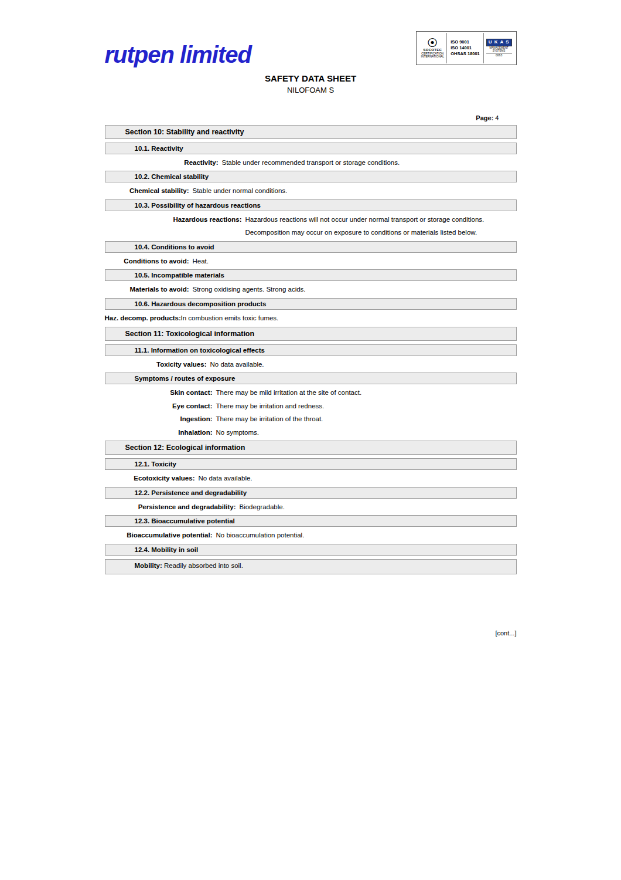rutpen limited
⦿
SOCOTEC
CERTIFICATION
INTERNATIONAL
ISO 9001
ISO 14001
OHSAS 18001
U K A S
MANAGEMENT
SYSTEMS
0063
SAFETY DATA SHEET
NILOFOAM S
Page: 4
Section 10: Stability and reactivity
10.1. Reactivity
Reactivity:
Stable under recommended transport or storage conditions.
10.2. Chemical stability
Chemical stability:
Stable under normal conditions.
10.3. Possibility of hazardous reactions
Hazardous reactions:
Hazardous reactions will not occur under normal transport or storage conditions.
Decomposition may occur on exposure to conditions or materials listed below.
10.4. Conditions to avoid
Conditions to avoid:
Heat.
10.5. Incompatible materials
Materials to avoid:
Strong oxidising agents. Strong acids.
10.6. Hazardous decomposition products
Haz. decomp. products:
In combustion emits toxic fumes.
Section 11: Toxicological information
11.1. Information on toxicological effects
Toxicity values:
No data available.
Symptoms / routes of exposure
Skin contact:
There may be mild irritation at the site of contact.
Eye contact:
There may be irritation and redness.
Ingestion:
There may be irritation of the throat.
Inhalation:
No symptoms.
Section 12: Ecological information
12.1. Toxicity
Ecotoxicity values:
No data available.
12.2. Persistence and degradability
Persistence and degradability:
Biodegradable.
12.3. Bioaccumulative potential
Bioaccumulative potential:
No bioaccumulation potential.
12.4. Mobility in soil
Mobility: Readily absorbed into soil.
[cont...]